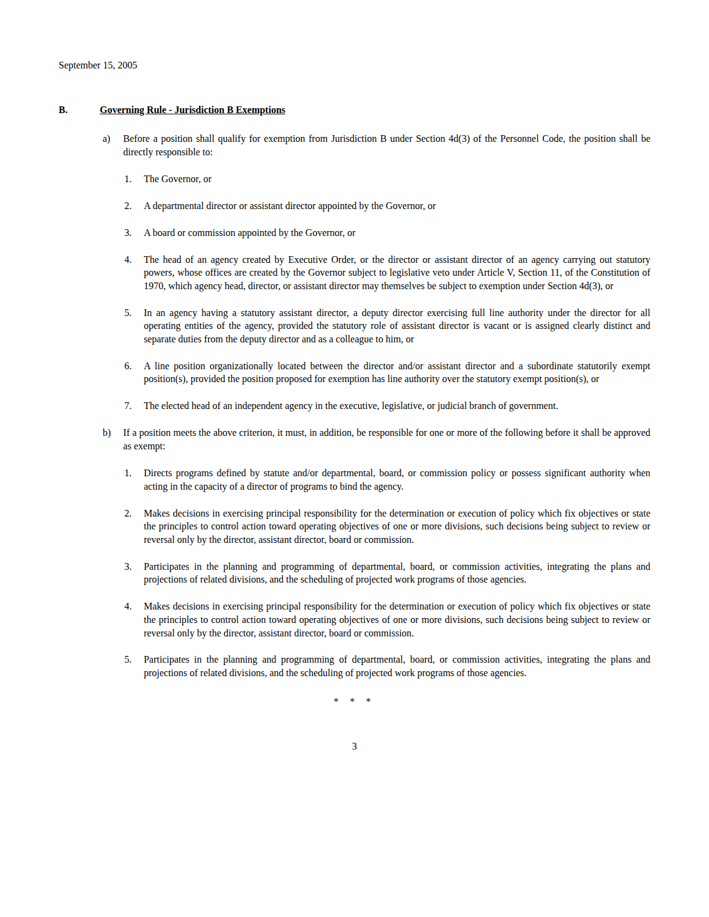September 15, 2005
B. Governing Rule - Jurisdiction B Exemptions
a) Before a position shall qualify for exemption from Jurisdiction B under Section 4d(3) of the Personnel Code, the position shall be directly responsible to:
1. The Governor, or
2. A departmental director or assistant director appointed by the Governor, or
3. A board or commission appointed by the Governor, or
4. The head of an agency created by Executive Order, or the director or assistant director of an agency carrying out statutory powers, whose offices are created by the Governor subject to legislative veto under Article V, Section 11, of the Constitution of 1970, which agency head, director, or assistant director may themselves be subject to exemption under Section 4d(3), or
5. In an agency having a statutory assistant director, a deputy director exercising full line authority under the director for all operating entities of the agency, provided the statutory role of assistant director is vacant or is assigned clearly distinct and separate duties from the deputy director and as a colleague to him, or
6. A line position organizationally located between the director and/or assistant director and a subordinate statutorily exempt position(s), provided the position proposed for exemption has line authority over the statutory exempt position(s), or
7. The elected head of an independent agency in the executive, legislative, or judicial branch of government.
b) If a position meets the above criterion, it must, in addition, be responsible for one or more of the following before it shall be approved as exempt:
1. Directs programs defined by statute and/or departmental, board, or commission policy or possess significant authority when acting in the capacity of a director of programs to bind the agency.
2. Makes decisions in exercising principal responsibility for the determination or execution of policy which fix objectives or state the principles to control action toward operating objectives of one or more divisions, such decisions being subject to review or reversal only by the director, assistant director, board or commission.
3. Participates in the planning and programming of departmental, board, or commission activities, integrating the plans and projections of related divisions, and the scheduling of projected work programs of those agencies.
4. Makes decisions in exercising principal responsibility for the determination or execution of policy which fix objectives or state the principles to control action toward operating objectives of one or more divisions, such decisions being subject to review or reversal only by the director, assistant director, board or commission.
5. Participates in the planning and programming of departmental, board, or commission activities, integrating the plans and projections of related divisions, and the scheduling of projected work programs of those agencies.
* * *
3